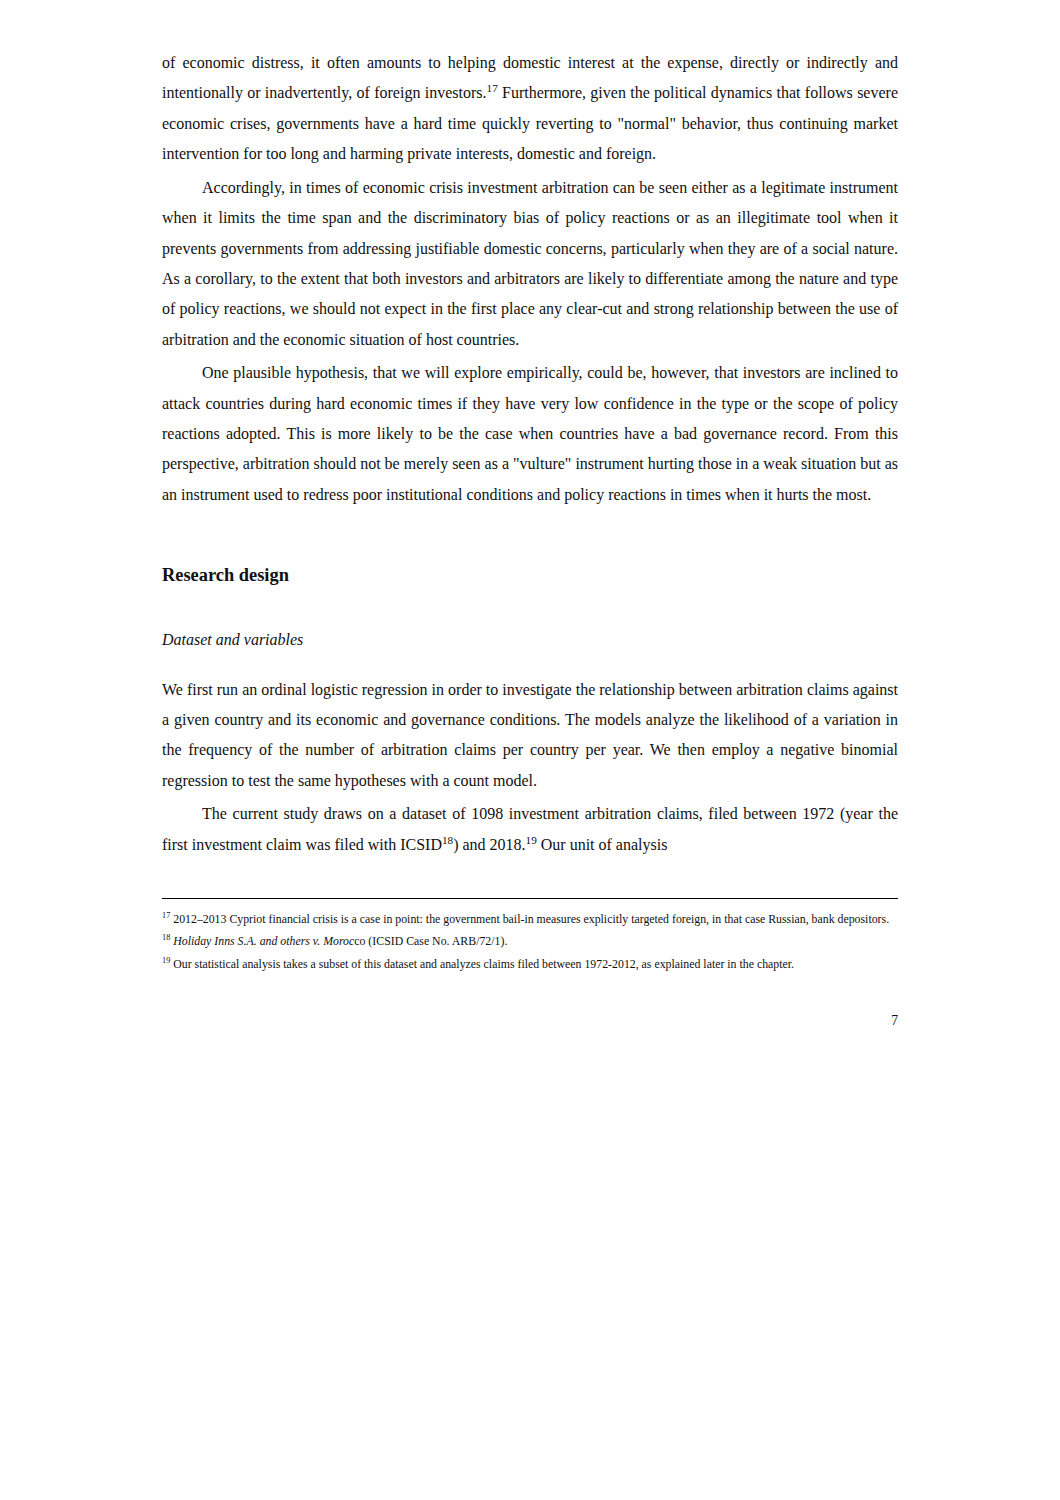of economic distress, it often amounts to helping domestic interest at the expense, directly or indirectly and intentionally or inadvertently, of foreign investors.17 Furthermore, given the political dynamics that follows severe economic crises, governments have a hard time quickly reverting to "normal" behavior, thus continuing market intervention for too long and harming private interests, domestic and foreign.
Accordingly, in times of economic crisis investment arbitration can be seen either as a legitimate instrument when it limits the time span and the discriminatory bias of policy reactions or as an illegitimate tool when it prevents governments from addressing justifiable domestic concerns, particularly when they are of a social nature. As a corollary, to the extent that both investors and arbitrators are likely to differentiate among the nature and type of policy reactions, we should not expect in the first place any clear-cut and strong relationship between the use of arbitration and the economic situation of host countries.
One plausible hypothesis, that we will explore empirically, could be, however, that investors are inclined to attack countries during hard economic times if they have very low confidence in the type or the scope of policy reactions adopted. This is more likely to be the case when countries have a bad governance record. From this perspective, arbitration should not be merely seen as a "vulture" instrument hurting those in a weak situation but as an instrument used to redress poor institutional conditions and policy reactions in times when it hurts the most.
Research design
Dataset and variables
We first run an ordinal logistic regression in order to investigate the relationship between arbitration claims against a given country and its economic and governance conditions. The models analyze the likelihood of a variation in the frequency of the number of arbitration claims per country per year. We then employ a negative binomial regression to test the same hypotheses with a count model.
The current study draws on a dataset of 1098 investment arbitration claims, filed between 1972 (year the first investment claim was filed with ICSID18) and 2018.19 Our unit of analysis
17 2012–2013 Cypriot financial crisis is a case in point: the government bail-in measures explicitly targeted foreign, in that case Russian, bank depositors.
18 Holiday Inns S.A. and others v. Morocco (ICSID Case No. ARB/72/1).
19 Our statistical analysis takes a subset of this dataset and analyzes claims filed between 1972-2012, as explained later in the chapter.
7